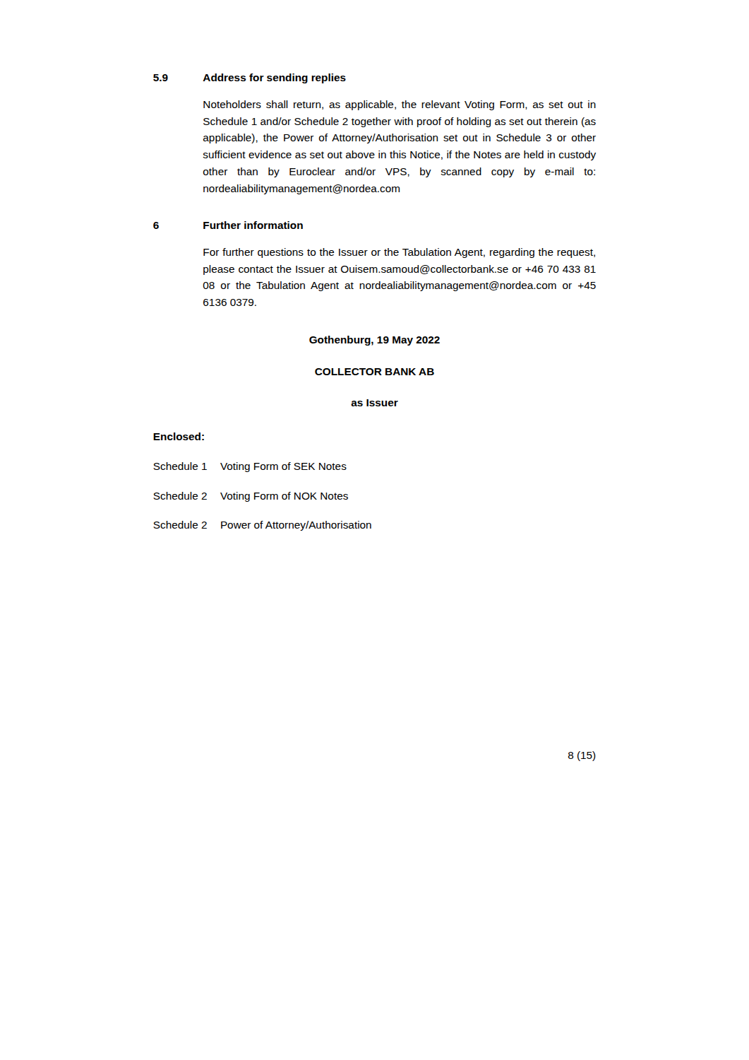5.9
Address for sending replies
Noteholders shall return, as applicable, the relevant Voting Form, as set out in Schedule 1 and/or Schedule 2 together with proof of holding as set out therein (as applicable), the Power of Attorney/Authorisation set out in Schedule 3 or other sufficient evidence as set out above in this Notice, if the Notes are held in custody other than by Euroclear and/or VPS, by scanned copy by e-mail to: nordealiabilitymanagement@nordea.com
6
Further information
For further questions to the Issuer or the Tabulation Agent, regarding the request, please contact the Issuer at Ouisem.samoud@collectorbank.se or +46 70 433 81 08 or the Tabulation Agent at nordealiabilitymanagement@nordea.com or +45 6136 0379.
Gothenburg, 19 May 2022
COLLECTOR BANK AB
as Issuer
Enclosed:
| Schedule 1 | Voting Form of SEK Notes |
| Schedule 2 | Voting Form of NOK Notes |
| Schedule 2 | Power of Attorney/Authorisation |
8 (15)